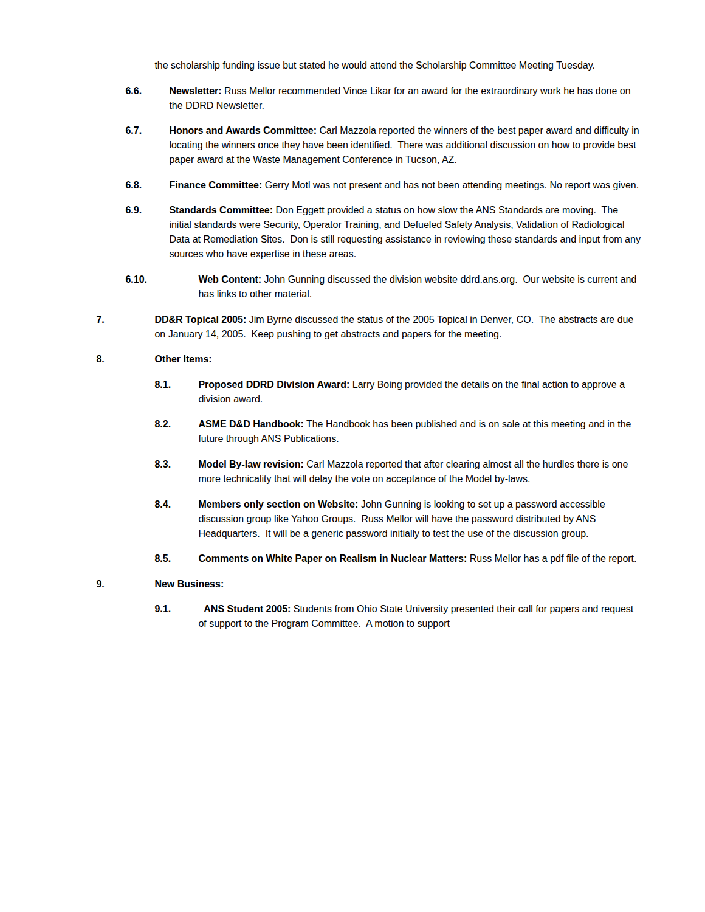the scholarship funding issue but stated he would attend the Scholarship Committee Meeting Tuesday.
6.6. Newsletter: Russ Mellor recommended Vince Likar for an award for the extraordinary work he has done on the DDRD Newsletter.
6.7. Honors and Awards Committee: Carl Mazzola reported the winners of the best paper award and difficulty in locating the winners once they have been identified. There was additional discussion on how to provide best paper award at the Waste Management Conference in Tucson, AZ.
6.8. Finance Committee: Gerry Motl was not present and has not been attending meetings. No report was given.
6.9. Standards Committee: Don Eggett provided a status on how slow the ANS Standards are moving. The initial standards were Security, Operator Training, and Defueled Safety Analysis, Validation of Radiological Data at Remediation Sites. Don is still requesting assistance in reviewing these standards and input from any sources who have expertise in these areas.
6.10. Web Content: John Gunning discussed the division website ddrd.ans.org. Our website is current and has links to other material.
7. DD&R Topical 2005: Jim Byrne discussed the status of the 2005 Topical in Denver, CO. The abstracts are due on January 14, 2005. Keep pushing to get abstracts and papers for the meeting.
8. Other Items:
8.1. Proposed DDRD Division Award: Larry Boing provided the details on the final action to approve a division award.
8.2. ASME D&D Handbook: The Handbook has been published and is on sale at this meeting and in the future through ANS Publications.
8.3. Model By-law revision: Carl Mazzola reported that after clearing almost all the hurdles there is one more technicality that will delay the vote on acceptance of the Model by-laws.
8.4. Members only section on Website: John Gunning is looking to set up a password accessible discussion group like Yahoo Groups. Russ Mellor will have the password distributed by ANS Headquarters. It will be a generic password initially to test the use of the discussion group.
8.5. Comments on White Paper on Realism in Nuclear Matters: Russ Mellor has a pdf file of the report.
9. New Business:
9.1. ANS Student 2005: Students from Ohio State University presented their call for papers and request of support to the Program Committee. A motion to support